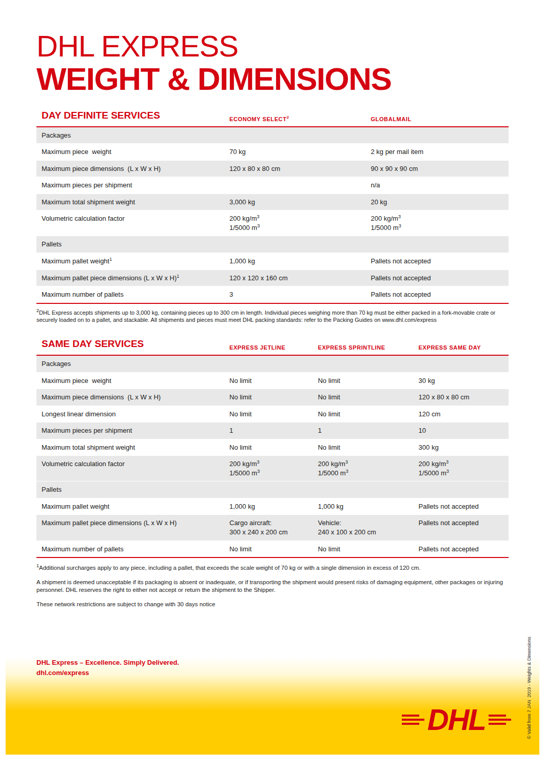DHL EXPRESSWEIGHT & DIMENSIONS
| DAY DEFINITE SERVICES | ECONOMY SELECT 2 | GLOBALMAIL |
| --- | --- | --- |
| Packages | | |
| Maximum piece weight | 70 kg | 2 kg per mail item |
| Maximum piece dimensions (L x W x H) | 120 x 80 x 80 cm | 90 x 90 x 90 cm |
| Maximum pieces per shipment | | n/a |
| Maximum total shipment weight | 3,000 kg | 20 kg |
| Volumetric calculation factor | 200 kg/m 3 1/5000 m 3 | 200 kg/m 3 1/5000 m 3 |
| Pallets | | |
| Maximum pallet weight 1 | 1,000 kg | Pallets not accepted |
| Maximum pallet piece dimensions (L x W x H) 1 | 120 x 120 x 160 cm | Pallets not accepted |
| Maximum number of pallets | 3 | Pallets not accepted |
2DHL Express accepts shipments up to 3,000 kg, containing pieces up to 300 cm in length. Individual pieces weighing more than 70 kg must be either packed in a fork-movable crate or securely loaded on to a pallet, and stackable. All shipments and pieces must meet DHL packing standards: refer to the Packing Guides on www.dhl.com/express
| SAME DAY SERVICES | EXPRESS JETLINE | EXPRESS SPRINTLINE | EXPRESS SAME DAY |
| --- | --- | --- | --- |
| Packages | | | |
| Maximum piece weight | No limit | No limit | 30 kg |
| Maximum piece dimensions (L x W x H) | No limit | No limit | 120 x 80 x 80 cm |
| Longest linear dimension | No limit | No limit | 120 cm |
| Maximum pieces per shipment | 1 | 1 | 10 |
| Maximum total shipment weight | No limit | No limit | 300 kg |
| Volumetric calculation factor | 200 kg/m 3 1/5000 m 3 | 200 kg/m 3 1/5000 m 3 | 200 kg/m 3 1/5000 m 3 |
| Pallets | | | |
| Maximum pallet weight | 1,000 kg | 1,000 kg | Pallets not accepted |
| Maximum pallet piece dimensions (L x W x H) | Cargo aircraft: 300 x 240 x 200 cm | Vehicle: 240 x 100 x 200 cm | Pallets not accepted |
| Maximum number of pallets | No limit | No limit | Pallets not accepted |
1Additional surcharges apply to any piece, including a pallet, that exceeds the scale weight of 70 kg or with a single dimension in excess of 120 cm.
A shipment is deemed unacceptable if its packaging is absent or inadequate, or if transporting the shipment would present risks of damaging equipment, other packages or injuring personnel. DHL reserves the right to either not accept or return the shipment to the Shipper.
These network restrictions are subject to change with 30 days notice
DHL Express – Excellence. Simply Delivered.
dhl.com/express
© Valid from 7 JAN 2019 - Weights & Dimensions
DHL